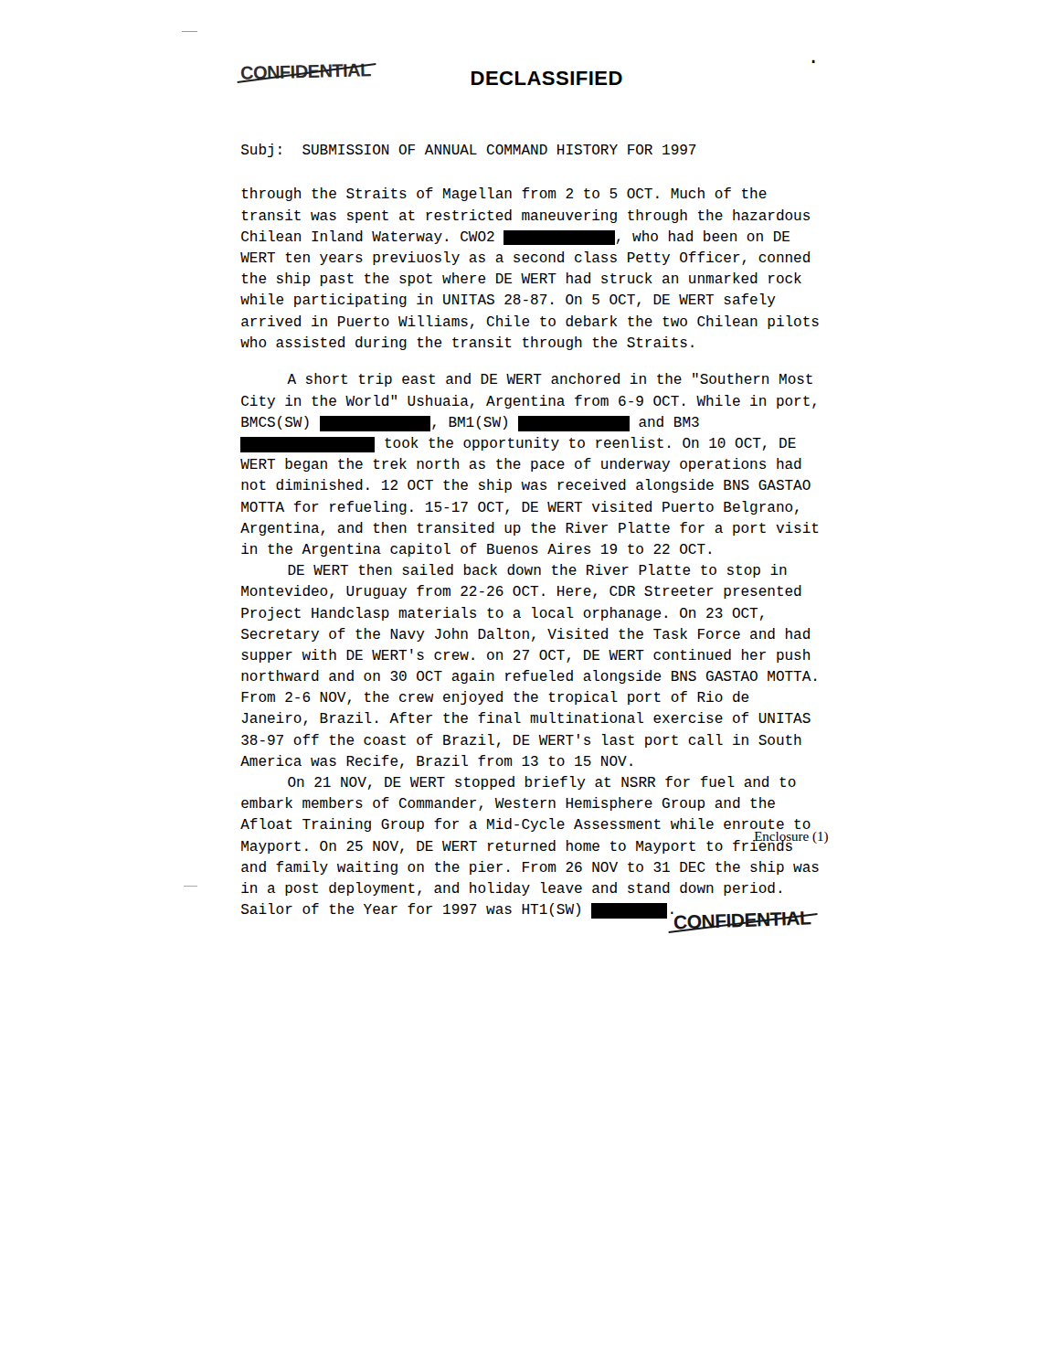CONFIDENTIAL
DECLASSIFIED
.
Subj: SUBMISSION OF ANNUAL COMMAND HISTORY FOR 1997
through the Straits of Magellan from 2 to 5 OCT. Much of the transit was spent at restricted maneuvering through the hazardous Chilean Inland Waterway. CWO2 , who had been on DE WERT ten years previuosly as a second class Petty Officer, conned the ship past the spot where DE WERT had struck an unmarked rock while participating in UNITAS 28-87. On 5 OCT, DE WERT safely arrived in Puerto Williams, Chile to debark the two Chilean pilots who assisted during the transit through the Straits.
A short trip east and DE WERT anchored in the "Southern Most City in the World" Ushuaia, Argentina from 6-9 OCT. While in port, BMCS(SW) , BM1(SW) and BM3 took the opportunity to reenlist. On 10 OCT, DE WERT began the trek north as the pace of underway operations had not diminished. 12 OCT the ship was received alongside BNS GASTAO MOTTA for refueling. 15-17 OCT, DE WERT visited Puerto Belgrano, Argentina, and then transited up the River Platte for a port visit in the Argentina capitol of Buenos Aires 19 to 22 OCT.
DE WERT then sailed back down the River Platte to stop in Montevideo, Uruguay from 22-26 OCT. Here, CDR Streeter presented Project Handclasp materials to a local orphanage. On 23 OCT, Secretary of the Navy John Dalton, Visited the Task Force and had supper with DE WERT's crew. on 27 OCT, DE WERT continued her push northward and on 30 OCT again refueled alongside BNS GASTAO MOTTA. From 2-6 NOV, the crew enjoyed the tropical port of Rio de Janeiro, Brazil. After the final multinational exercise of UNITAS 38-97 off the coast of Brazil, DE WERT's last port call in South America was Recife, Brazil from 13 to 15 NOV.
On 21 NOV, DE WERT stopped briefly at NSRR for fuel and to embark members of Commander, Western Hemisphere Group and the Afloat Training Group for a Mid-Cycle Assessment while enroute to Mayport. On 25 NOV, DE WERT returned home to Mayport to friends and family waiting on the pier. From 26 NOV to 31 DEC the ship was in a post deployment, and holiday leave and stand down period. Sailor of the Year for 1997 was HT1(SW) .
Enclosure (1)
CONFIDENTIAL